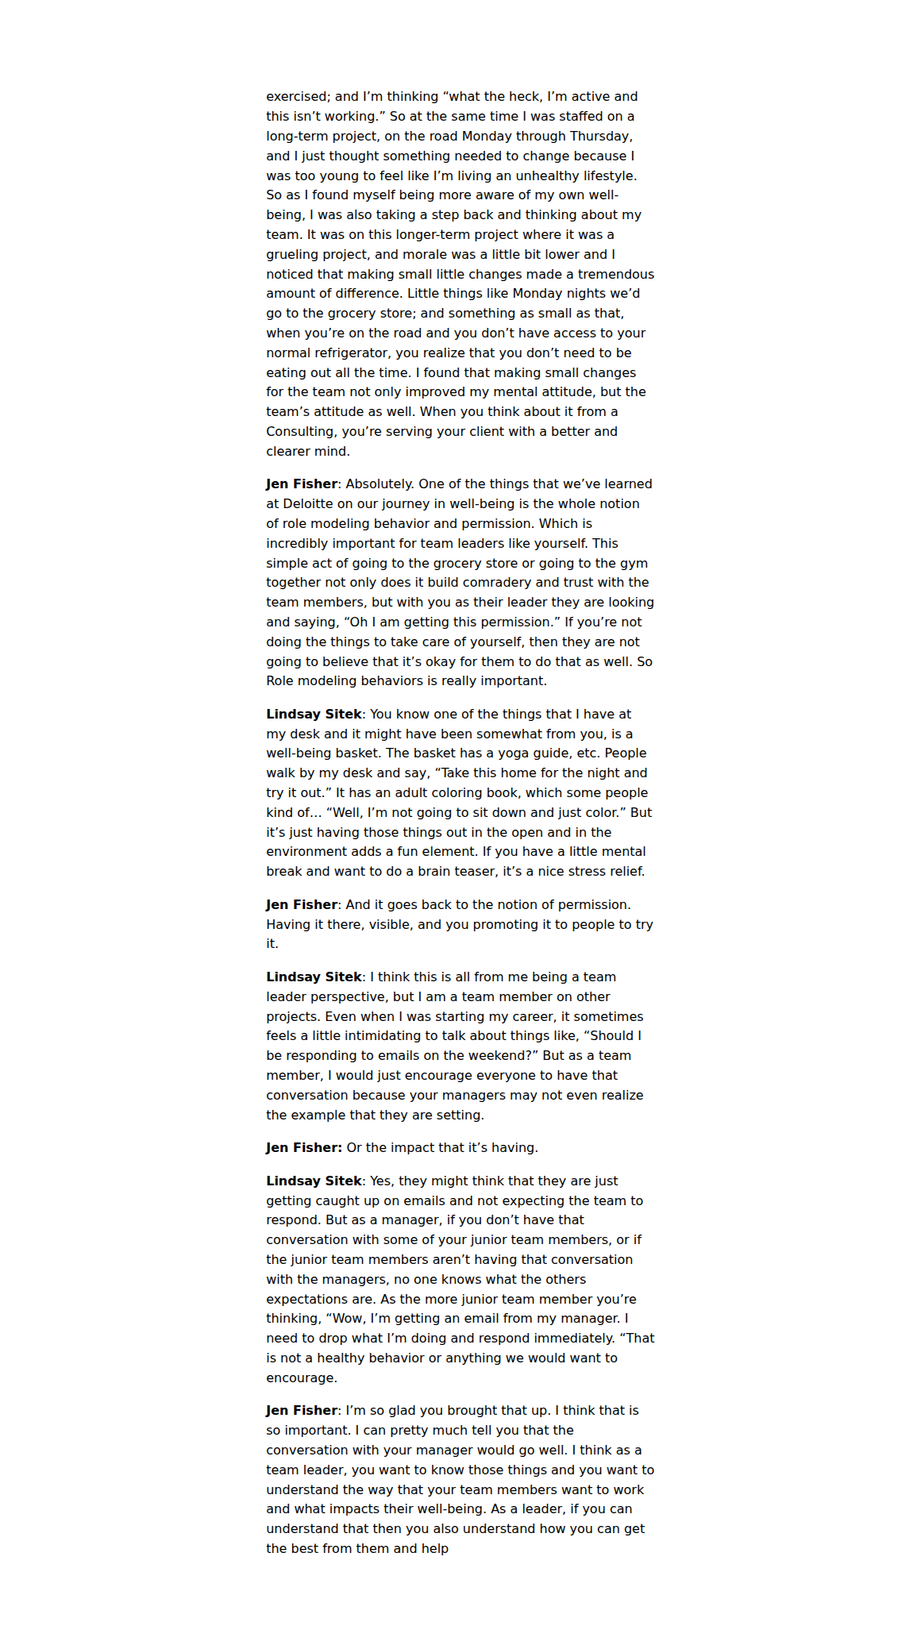exercised; and I’m thinking “what the heck, I’m active and this isn’t working.” So at the same time I was staffed on a long-term project, on the road Monday through Thursday, and I just thought something needed to change because I was too young to feel like I’m living an unhealthy lifestyle. So as I found myself being more aware of my own well-being, I was also taking a step back and thinking about my team. It was on this longer-term project where it was a grueling project, and morale was a little bit lower and I noticed that making small little changes made a tremendous amount of difference. Little things like Monday nights we’d go to the grocery store; and something as small as that, when you’re on the road and you don’t have access to your normal refrigerator, you realize that you don’t need to be eating out all the time. I found that making small changes for the team not only improved my mental attitude, but the team’s attitude as well. When you think about it from a Consulting, you’re serving your client with a better and clearer mind.
Jen Fisher: Absolutely. One of the things that we’ve learned at Deloitte on our journey in well-being is the whole notion of role modeling behavior and permission. Which is incredibly important for team leaders like yourself. This simple act of going to the grocery store or going to the gym together not only does it build comradery and trust with the team members, but with you as their leader they are looking and saying, “Oh I am getting this permission.” If you’re not doing the things to take care of yourself, then they are not going to believe that it’s okay for them to do that as well. So Role modeling behaviors is really important.
Lindsay Sitek: You know one of the things that I have at my desk and it might have been somewhat from you, is a well-being basket. The basket has a yoga guide, etc. People walk by my desk and say, “Take this home for the night and try it out.” It has an adult coloring book, which some people kind of… “Well, I’m not going to sit down and just color.” But it’s just having those things out in the open and in the environment adds a fun element. If you have a little mental break and want to do a brain teaser, it’s a nice stress relief.
Jen Fisher: And it goes back to the notion of permission. Having it there, visible, and you promoting it to people to try it.
Lindsay Sitek: I think this is all from me being a team leader perspective, but I am a team member on other projects. Even when I was starting my career, it sometimes feels a little intimidating to talk about things like, “Should I be responding to emails on the weekend?” But as a team member, I would just encourage everyone to have that conversation because your managers may not even realize the example that they are setting.
Jen Fisher: Or the impact that it’s having.
Lindsay Sitek: Yes, they might think that they are just getting caught up on emails and not expecting the team to respond. But as a manager, if you don’t have that conversation with some of your junior team members, or if the junior team members aren’t having that conversation with the managers, no one knows what the others expectations are. As the more junior team member you’re thinking, “Wow, I’m getting an email from my manager. I need to drop what I’m doing and respond immediately. “That is not a healthy behavior or anything we would want to encourage.
Jen Fisher: I’m so glad you brought that up. I think that is so important. I can pretty much tell you that the conversation with your manager would go well. I think as a team leader, you want to know those things and you want to understand the way that your team members want to work and what impacts their well-being. As a leader, if you can understand that then you also understand how you can get the best from them and help